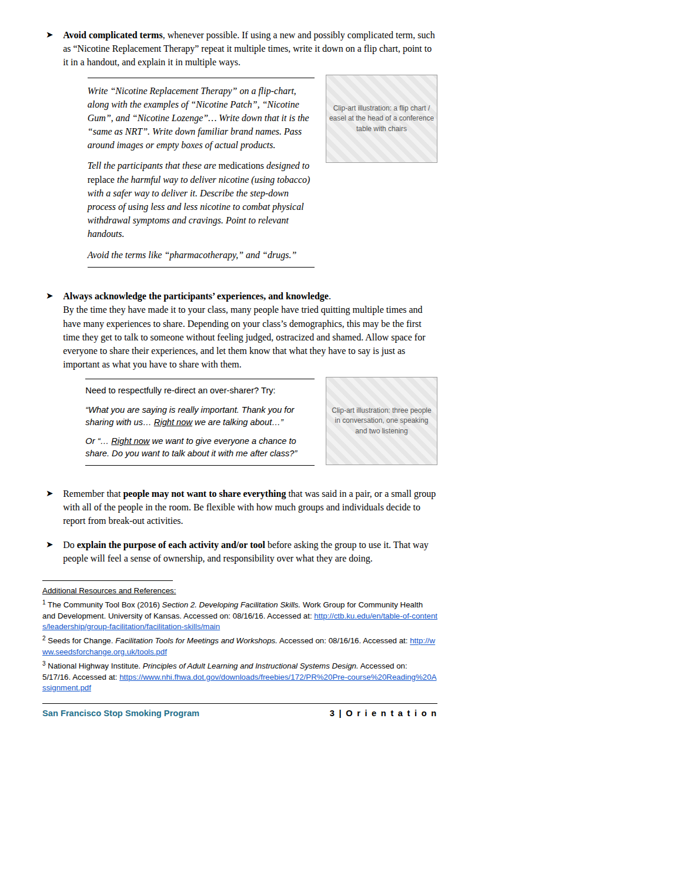Avoid complicated terms, whenever possible. If using a new and possibly complicated term, such as “Nicotine Replacement Therapy” repeat it multiple times, write it down on a flip chart, point to it in a handout, and explain it in multiple ways.
Write “Nicotine Replacement Therapy” on a flip-chart, along with the examples of “Nicotine Patch”, “Nicotine Gum”, and “Nicotine Lozenge”… Write down that it is the “same as NRT”. Write down familiar brand names. Pass around images or empty boxes of actual products.
Tell the participants that these are medications designed to replace the harmful way to deliver nicotine (using tobacco) with a safer way to deliver it. Describe the step-down process of using less and less nicotine to combat physical withdrawal symptoms and cravings. Point to relevant handouts.
Avoid the terms like “pharmacotherapy,” and “drugs.”
Clip-art illustration: a flip chart / easel at the head of a conference table with chairs
Always acknowledge the participants’ experiences, and knowledge.
By the time they have made it to your class, many people have tried quitting multiple times and have many experiences to share. Depending on your class’s demographics, this may be the first time they get to talk to someone without feeling judged, ostracized and shamed. Allow space for everyone to share their experiences, and let them know that what they have to say is just as important as what you have to share with them.
Need to respectfully re-direct an over-sharer? Try:
“What you are saying is really important. Thank you for sharing with us… Right now we are talking about…”
Or “… Right now we want to give everyone a chance to share. Do you want to talk about it with me after class?”
Clip-art illustration: three people in conversation, one speaking and two listening
Remember that people may not want to share everything that was said in a pair, or a small group with all of the people in the room. Be flexible with how much groups and individuals decide to report from break-out activities.
Do explain the purpose of each activity and/or tool before asking the group to use it. That way people will feel a sense of ownership, and responsibility over what they are doing.
Additional Resources and References:
1 The Community Tool Box (2016) Section 2. Developing Facilitation Skills. Work Group for Community Health and Development. University of Kansas. Accessed on: 08/16/16. Accessed at: http://ctb.ku.edu/en/table-of-contents/leadership/group-facilitation/facilitation-skills/main
2 Seeds for Change. Facilitation Tools for Meetings and Workshops. Accessed on: 08/16/16. Accessed at: http://www.seedsforchange.org.uk/tools.pdf
3 National Highway Institute. Principles of Adult Learning and Instructional Systems Design. Accessed on: 5/17/16. Accessed at: https://www.nhi.fhwa.dot.gov/downloads/freebies/172/PR%20Pre-course%20Reading%20Assignment.pdf
San Francisco Stop Smoking Program 3 | O r i e n t a t i o n